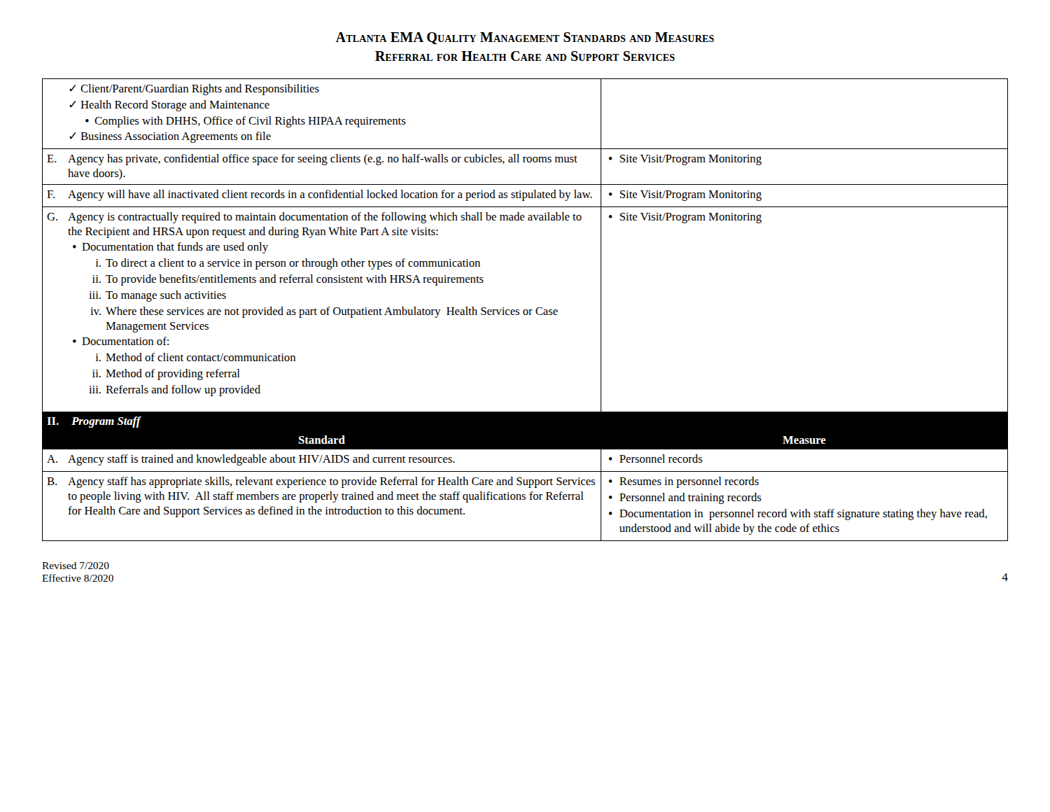Atlanta EMA Quality Management Standards and Measures
Referral for Health Care and Support Services
| Client/Parent/Guardian Rights and Responsibilities Health Record Storage and Maintenance Complies with DHHS, Office of Civil Rights HIPAA requirements Business Association Agreements on file | |
| E. Agency has private, confidential office space for seeing clients (e.g. no half-walls or cubicles, all rooms must have doors). | Site Visit/Program Monitoring |
| F. Agency will have all inactivated client records in a confidential locked location for a period as stipulated by law. | Site Visit/Program Monitoring |
| G. Agency is contractually required to maintain documentation of the following which shall be made available to the Recipient and HRSA upon request and during Ryan White Part A site visits: Documentation that funds are used only To direct a client to a service in person or through other types of communication To provide benefits/entitlements and referral consistent with HRSA requirements To manage such activities Where these services are not provided as part of Outpatient Ambulatory Health Services or Case Management Services Documentation of: Method of client contact/communication Method of providing referral Referrals and follow up provided | Site Visit/Program Monitoring |
| II. Program Staff |
| Standard | Measure |
| A. Agency staff is trained and knowledgeable about HIV/AIDS and current resources. | Personnel records |
| B. Agency staff has appropriate skills, relevant experience to provide Referral for Health Care and Support Services to people living with HIV. All staff members are properly trained and meet the staff qualifications for Referral for Health Care and Support Services as defined in the introduction to this document. | Resumes in personnel records Personnel and training records Documentation in personnel record with staff signature stating they have read, understood and will abide by the code of ethics |
Revised 7/2020
Effective 8/2020
4